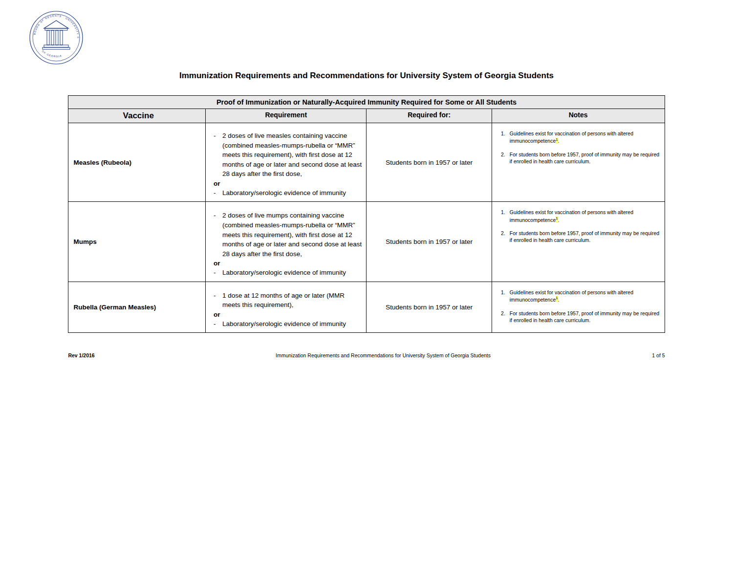BOARD OF REGENTS · UNIVERSITY SYSTEM OF GEORGIA
Immunization Requirements and Recommendations for University System of Georgia Students
| Proof of Immunization or Naturally-Acquired Immunity Required for Some or All Students |
| Vaccine | Requirement | Required for: | Notes |
| Measles (Rubeola) | 2 doses of live measles containing vaccine (combined measles-mumps-rubella or “MMR” meets this requirement), with first dose at 12 months of age or later and second dose at least 28 days after the first dose, or Laboratory/serologic evidence of immunity | Students born in 1957 or later | Guidelines exist for vaccination of persons with altered immunocompetence 1 . For students born before 1957, proof of immunity may be required if enrolled in health care curriculum. |
| Mumps | 2 doses of live mumps containing vaccine (combined measles-mumps-rubella or “MMR” meets this requirement), with first dose at 12 months of age or later and second dose at least 28 days after the first dose, or Laboratory/serologic evidence of immunity | Students born in 1957 or later | Guidelines exist for vaccination of persons with altered immunocompetence 1 . For students born before 1957, proof of immunity may be required if enrolled in health care curriculum. |
| Rubella (German Measles) | 1 dose at 12 months of age or later (MMR meets this requirement), or Laboratory/serologic evidence of immunity | Students born in 1957 or later | Guidelines exist for vaccination of persons with altered immunocompetence 1 . For students born before 1957, proof of immunity may be required if enrolled in health care curriculum. |
Rev 1/2016 Immunization Requirements and Recommendations for University System of Georgia Students 1 of 5